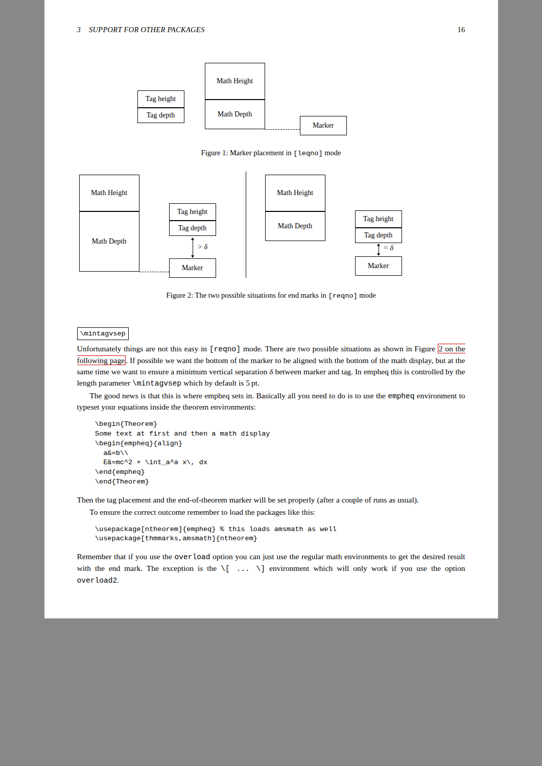3 Support for other packages 16
Tag height
Tag depth
Math Height
Math Depth
Marker
Figure 1: Marker placement in [leqno] mode
Math Height
Math Depth
Tag height
Tag depth
> δ
Marker
Math Height
Math Depth
Tag height
Tag depth
= δ
Marker
Figure 2: The two possible situations for end marks in [reqno] mode
\mintagvsep
Unfortunately things are not this easy in [reqno] mode. There are two possible situations as shown in Figure 2 on the following page. If possible we want the bottom of the marker to be aligned with the bottom of the math display, but at the same time we want to ensure a minimum vertical separation δ between marker and tag. In empheq this is controlled by the length parameter \mintagvsep which by default is 5 pt.
The good news is that this is where empheq sets in. Basically all you need to do is to use the empheq environment to typeset your equations inside the theorem environments:
\begin{Theorem} Some text at first and then a math display \begin{empheq}{align} a&=b\\ E&=mc^2 + \int_a^a x\, dx \end{empheq} \end{Theorem}
Then the tag placement and the end-of-theorem marker will be set properly (after a couple of runs as usual).
To ensure the correct outcome remember to load the packages like this:
\usepackage[ntheorem]{empheq} % this loads amsmath as well \usepackage[thmmarks,amsmath]{ntheorem}
Remember that if you use the overload option you can just use the regular math environments to get the desired result with the end mark. The exception is the \[ ... \] environment which will only work if you use the option overload2.